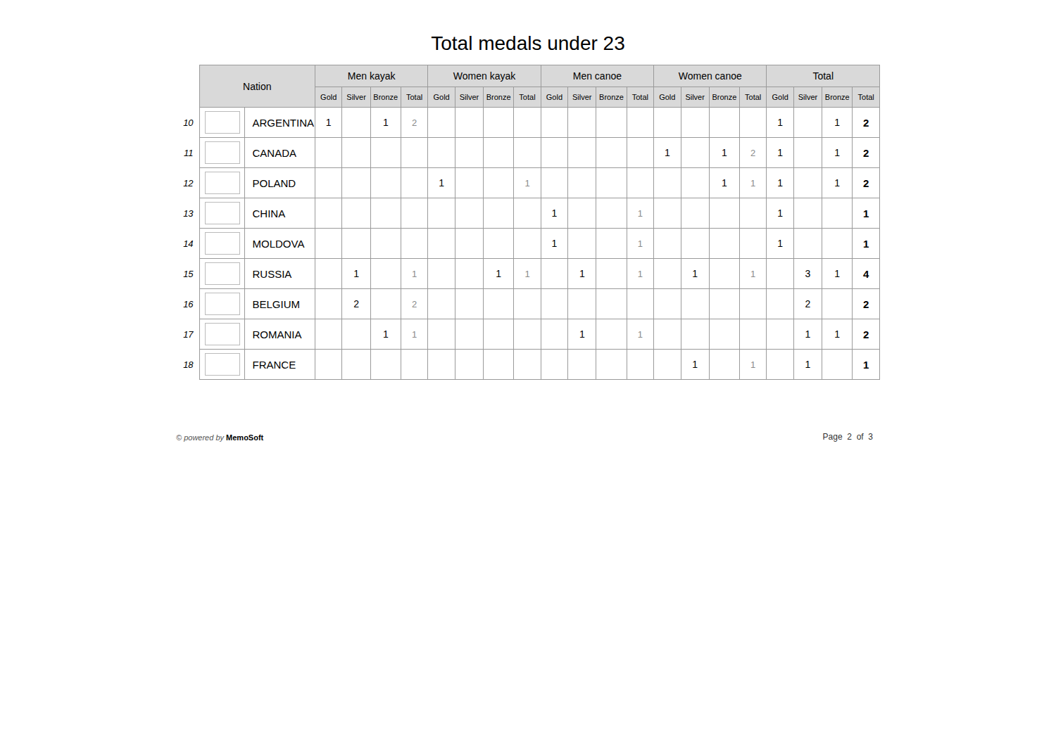Total medals under 23
| | Nation | Men kayak | Women kayak | Men canoe | Women canoe | Total |
| --- | --- | --- | --- | --- | --- | --- |
| | Gold | Silver | Bronze | Total | Gold | Silver | Bronze | Total | Gold | Silver | Bronze | Total | Gold | Silver | Bronze | Total | Gold | Silver | Bronze | Total |
| 10 | | ARGENTINA | 1 | | 1 | 2 | | | | | | | | | | | | | 1 | | 1 | 2 |
| 11 | | CANADA | | | | | | | | | | | | | 1 | | 1 | 2 | 1 | | 1 | 2 |
| 12 | | POLAND | | | | | 1 | | | 1 | | | | | | | 1 | 1 | 1 | | 1 | 2 |
| 13 | | CHINA | | | | | | | | | 1 | | | 1 | | | | | 1 | | | 1 |
| 14 | | MOLDOVA | | | | | | | | | 1 | | | 1 | | | | | 1 | | | 1 |
| 15 | | RUSSIA | | 1 | | 1 | | | 1 | 1 | | 1 | | 1 | | 1 | | 1 | | 3 | 1 | 4 |
| 16 | | BELGIUM | | 2 | | 2 | | | | | | | | | | | | | | 2 | | 2 |
| 17 | | ROMANIA | | | 1 | 1 | | | | | | 1 | | 1 | | | | | | 1 | 1 | 2 |
| 18 | | FRANCE | | | | | | | | | | | | | | 1 | | 1 | | 1 | | 1 |
© powered by MemoSoft
Page 2 of 3